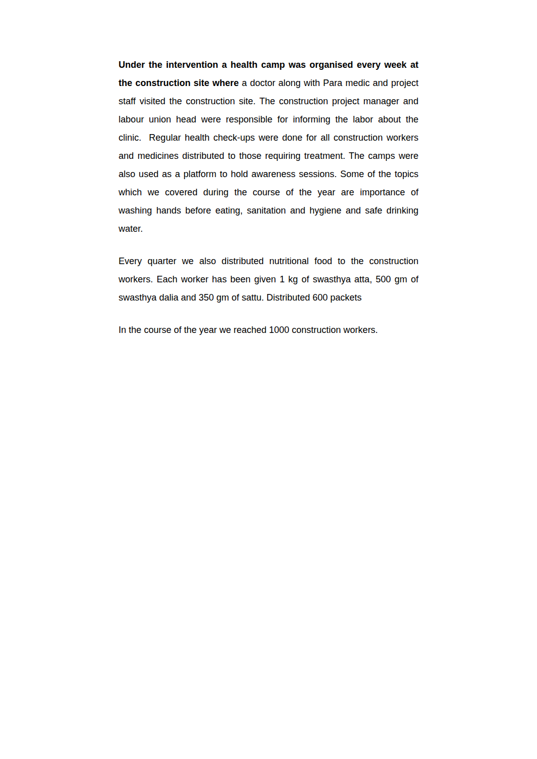Under the intervention a health camp was organised every week at the construction site where a doctor along with Para medic and project staff visited the construction site. The construction project manager and labour union head were responsible for informing the labor about the clinic. Regular health check-ups were done for all construction workers and medicines distributed to those requiring treatment. The camps were also used as a platform to hold awareness sessions. Some of the topics which we covered during the course of the year are importance of washing hands before eating, sanitation and hygiene and safe drinking water.
Every quarter we also distributed nutritional food to the construction workers. Each worker has been given 1 kg of swasthya atta, 500 gm of swasthya dalia and 350 gm of sattu. Distributed 600 packets
In the course of the year we reached 1000 construction workers.